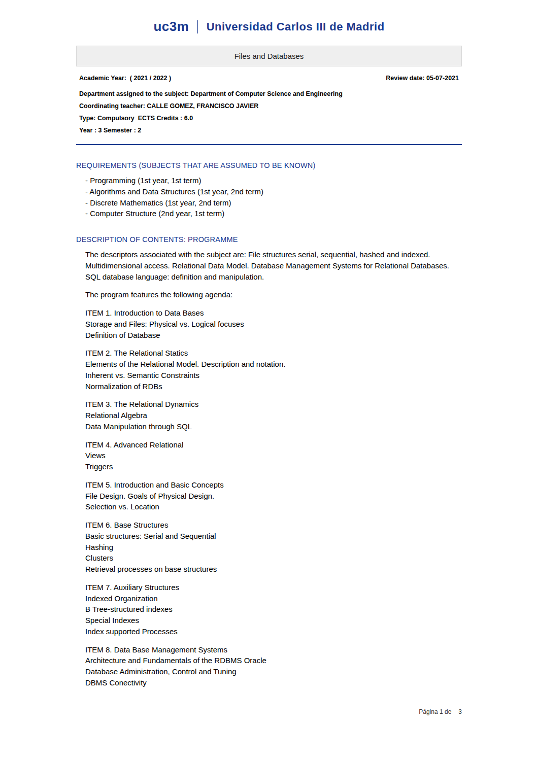uc3m Universidad Carlos III de Madrid
Files and Databases
Academic Year: ( 2021 / 2022 ) Review date: 05-07-2021
Department assigned to the subject: Department of Computer Science and Engineering
Coordinating teacher: CALLE GOMEZ, FRANCISCO JAVIER
Type: Compulsory ECTS Credits : 6.0
Year : 3 Semester : 2
REQUIREMENTS (SUBJECTS THAT ARE ASSUMED TO BE KNOWN)
- Programming (1st year, 1st term)
- Algorithms and Data Structures (1st year, 2nd term)
- Discrete Mathematics (1st year, 2nd term)
- Computer Structure (2nd year, 1st term)
DESCRIPTION OF CONTENTS: PROGRAMME
The descriptors associated with the subject are: File structures serial, sequential, hashed and indexed. Multidimensional access. Relational Data Model. Database Management Systems for Relational Databases. SQL database language: definition and manipulation.
The program features the following agenda:
ITEM 1. Introduction to Data Bases
Storage and Files: Physical vs. Logical focuses
Definition of Database
ITEM 2. The Relational Statics
Elements of the Relational Model. Description and notation.
Inherent vs. Semantic Constraints
Normalization of RDBs
ITEM 3. The Relational Dynamics
Relational Algebra
Data Manipulation through SQL
ITEM 4. Advanced Relational
Views
Triggers
ITEM 5. Introduction and Basic Concepts
File Design. Goals of Physical Design.
Selection vs. Location
ITEM 6. Base Structures
Basic structures: Serial and Sequential
Hashing
Clusters
Retrieval processes on base structures
ITEM 7. Auxiliary Structures
Indexed Organization
B Tree-structured indexes
Special Indexes
Index supported Processes
ITEM 8. Data Base Management Systems
Architecture and Fundamentals of the RDBMS Oracle
Database Administration, Control and Tuning
DBMS Conectivity
Página 1 de3